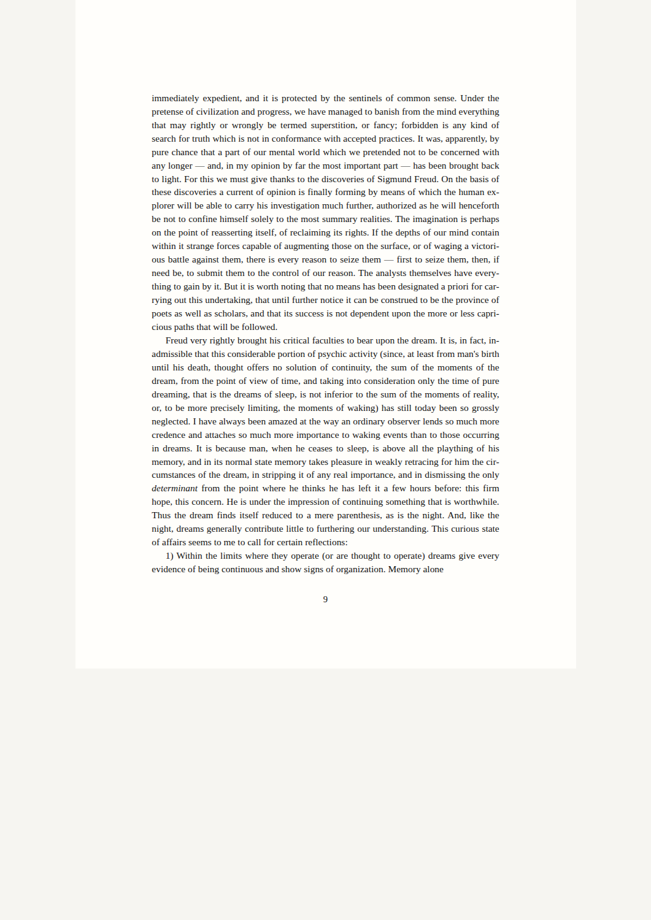immediately expedient, and it is protected by the sentinels of common sense. Under the pretense of civilization and progress, we have managed to banish from the mind everything that may rightly or wrongly be termed superstition, or fancy; forbidden is any kind of search for truth which is not in conformance with accepted practices. It was, apparently, by pure chance that a part of our mental world which we pretended not to be concerned with any longer — and, in my opinion by far the most important part — has been brought back to light. For this we must give thanks to the discoveries of Sigmund Freud. On the basis of these discoveries a current of opinion is finally forming by means of which the human explorer will be able to carry his investigation much further, authorized as he will henceforth be not to confine himself solely to the most summary realities. The imagination is perhaps on the point of reasserting itself, of reclaiming its rights. If the depths of our mind contain within it strange forces capable of augmenting those on the surface, or of waging a victorious battle against them, there is every reason to seize them — first to seize them, then, if need be, to submit them to the control of our reason. The analysts themselves have everything to gain by it. But it is worth noting that no means has been designated a priori for carrying out this undertaking, that until further notice it can be construed to be the province of poets as well as scholars, and that its success is not dependent upon the more or less capricious paths that will be followed.
Freud very rightly brought his critical faculties to bear upon the dream. It is, in fact, inadmissible that this considerable portion of psychic activity (since, at least from man's birth until his death, thought offers no solution of continuity, the sum of the moments of the dream, from the point of view of time, and taking into consideration only the time of pure dreaming, that is the dreams of sleep, is not inferior to the sum of the moments of reality, or, to be more precisely limiting, the moments of waking) has still today been so grossly neglected. I have always been amazed at the way an ordinary observer lends so much more credence and attaches so much more importance to waking events than to those occurring in dreams. It is because man, when he ceases to sleep, is above all the plaything of his memory, and in its normal state memory takes pleasure in weakly retracing for him the circumstances of the dream, in stripping it of any real importance, and in dismissing the only determinant from the point where he thinks he has left it a few hours before: this firm hope, this concern. He is under the impression of continuing something that is worthwhile. Thus the dream finds itself reduced to a mere parenthesis, as is the night. And, like the night, dreams generally contribute little to furthering our understanding. This curious state of affairs seems to me to call for certain reflections:
1) Within the limits where they operate (or are thought to operate) dreams give every evidence of being continuous and show signs of organization. Memory alone
9